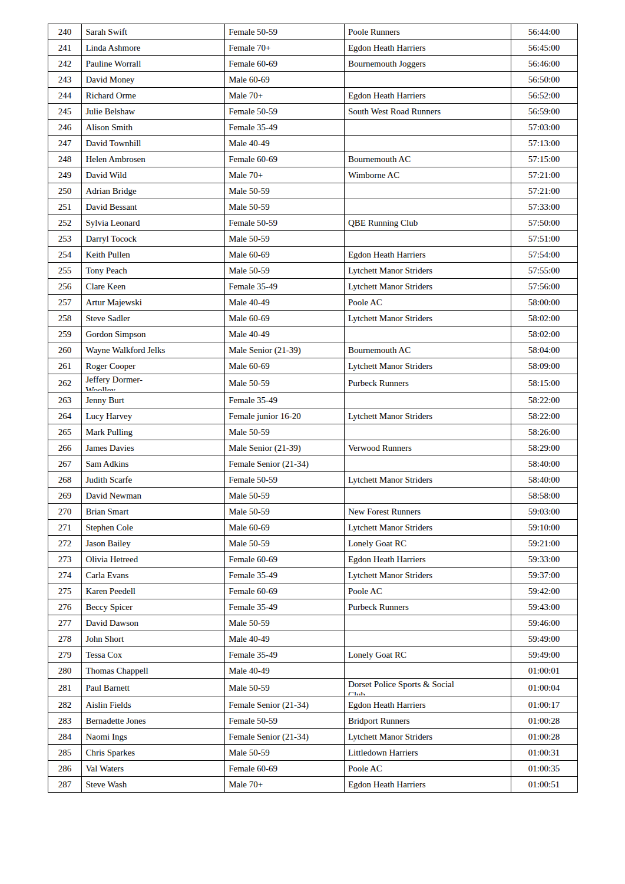| 240 | Sarah Swift | Female 50-59 | Poole Runners | 56:44:00 |
| 241 | Linda Ashmore | Female 70+ | Egdon Heath Harriers | 56:45:00 |
| 242 | Pauline Worrall | Female 60-69 | Bournemouth Joggers | 56:46:00 |
| 243 | David Money | Male 60-69 | | 56:50:00 |
| 244 | Richard Orme | Male 70+ | Egdon Heath Harriers | 56:52:00 |
| 245 | Julie Belshaw | Female 50-59 | South West Road Runners | 56:59:00 |
| 246 | Alison Smith | Female 35-49 | | 57:03:00 |
| 247 | David Townhill | Male 40-49 | | 57:13:00 |
| 248 | Helen Ambrosen | Female 60-69 | Bournemouth AC | 57:15:00 |
| 249 | David Wild | Male 70+ | Wimborne AC | 57:21:00 |
| 250 | Adrian Bridge | Male 50-59 | | 57:21:00 |
| 251 | David Bessant | Male 50-59 | | 57:33:00 |
| 252 | Sylvia Leonard | Female 50-59 | QBE Running Club | 57:50:00 |
| 253 | Darryl Tocock | Male 50-59 | | 57:51:00 |
| 254 | Keith Pullen | Male 60-69 | Egdon Heath Harriers | 57:54:00 |
| 255 | Tony Peach | Male 50-59 | Lytchett Manor Striders | 57:55:00 |
| 256 | Clare Keen | Female 35-49 | Lytchett Manor Striders | 57:56:00 |
| 257 | Artur Majewski | Male 40-49 | Poole AC | 58:00:00 |
| 258 | Steve Sadler | Male 60-69 | Lytchett Manor Striders | 58:02:00 |
| 259 | Gordon Simpson | Male 40-49 | | 58:02:00 |
| 260 | Wayne Walkford Jelks | Male Senior (21-39) | Bournemouth AC | 58:04:00 |
| 261 | Roger Cooper | Male 60-69 | Lytchett Manor Striders | 58:09:00 |
| 262 | Jeffery Dormer- Woolley | Male 50-59 | Purbeck Runners | 58:15:00 |
| 263 | Jenny Burt | Female 35-49 | | 58:22:00 |
| 264 | Lucy Harvey | Female junior 16-20 | Lytchett Manor Striders | 58:22:00 |
| 265 | Mark Pulling | Male 50-59 | | 58:26:00 |
| 266 | James Davies | Male Senior (21-39) | Verwood Runners | 58:29:00 |
| 267 | Sam Adkins | Female Senior (21-34) | | 58:40:00 |
| 268 | Judith Scarfe | Female 50-59 | Lytchett Manor Striders | 58:40:00 |
| 269 | David Newman | Male 50-59 | | 58:58:00 |
| 270 | Brian Smart | Male 50-59 | New Forest Runners | 59:03:00 |
| 271 | Stephen Cole | Male 60-69 | Lytchett Manor Striders | 59:10:00 |
| 272 | Jason Bailey | Male 50-59 | Lonely Goat RC | 59:21:00 |
| 273 | Olivia Hetreed | Female 60-69 | Egdon Heath Harriers | 59:33:00 |
| 274 | Carla Evans | Female 35-49 | Lytchett Manor Striders | 59:37:00 |
| 275 | Karen Peedell | Female 60-69 | Poole AC | 59:42:00 |
| 276 | Beccy Spicer | Female 35-49 | Purbeck Runners | 59:43:00 |
| 277 | David Dawson | Male 50-59 | | 59:46:00 |
| 278 | John Short | Male 40-49 | | 59:49:00 |
| 279 | Tessa Cox | Female 35-49 | Lonely Goat RC | 59:49:00 |
| 280 | Thomas Chappell | Male 40-49 | | 01:00:01 |
| 281 | Paul Barnett | Male 50-59 | Dorset Police Sports & Social Club | 01:00:04 |
| 282 | Aislin Fields | Female Senior (21-34) | Egdon Heath Harriers | 01:00:17 |
| 283 | Bernadette Jones | Female 50-59 | Bridport Runners | 01:00:28 |
| 284 | Naomi Ings | Female Senior (21-34) | Lytchett Manor Striders | 01:00:28 |
| 285 | Chris Sparkes | Male 50-59 | Littledown Harriers | 01:00:31 |
| 286 | Val Waters | Female 60-69 | Poole AC | 01:00:35 |
| 287 | Steve Wash | Male 70+ | Egdon Heath Harriers | 01:00:51 |